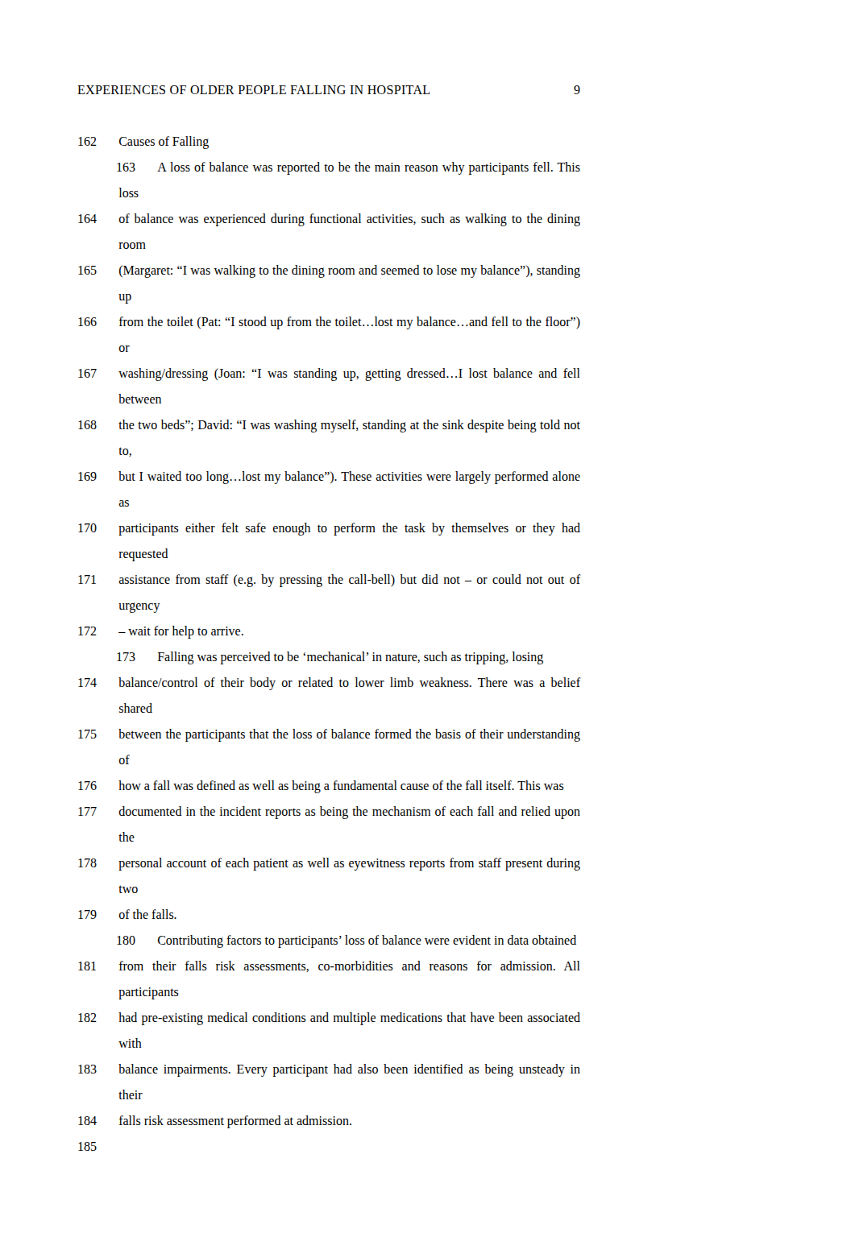Experiences of Older People Falling in Hospital 9
Causes of Falling
A loss of balance was reported to be the main reason why participants fell. This loss
of balance was experienced during functional activities, such as walking to the dining room
(Margaret: “I was walking to the dining room and seemed to lose my balance”), standing up
from the toilet (Pat: “I stood up from the toilet…lost my balance…and fell to the floor”) or
washing/dressing (Joan: “I was standing up, getting dressed…I lost balance and fell between
the two beds”; David: “I was washing myself, standing at the sink despite being told not to,
but I waited too long…lost my balance”). These activities were largely performed alone as
participants either felt safe enough to perform the task by themselves or they had requested
assistance from staff (e.g. by pressing the call-bell) but did not – or could not out of urgency
– wait for help to arrive.
Falling was perceived to be ‘mechanical’ in nature, such as tripping, losing
balance/control of their body or related to lower limb weakness. There was a belief shared
between the participants that the loss of balance formed the basis of their understanding of
how a fall was defined as well as being a fundamental cause of the fall itself. This was
documented in the incident reports as being the mechanism of each fall and relied upon the
personal account of each patient as well as eyewitness reports from staff present during two
of the falls.
Contributing factors to participants’ loss of balance were evident in data obtained
from their falls risk assessments, co-morbidities and reasons for admission. All participants
had pre-existing medical conditions and multiple medications that have been associated with
balance impairments. Every participant had also been identified as being unsteady in their
falls risk assessment performed at admission.